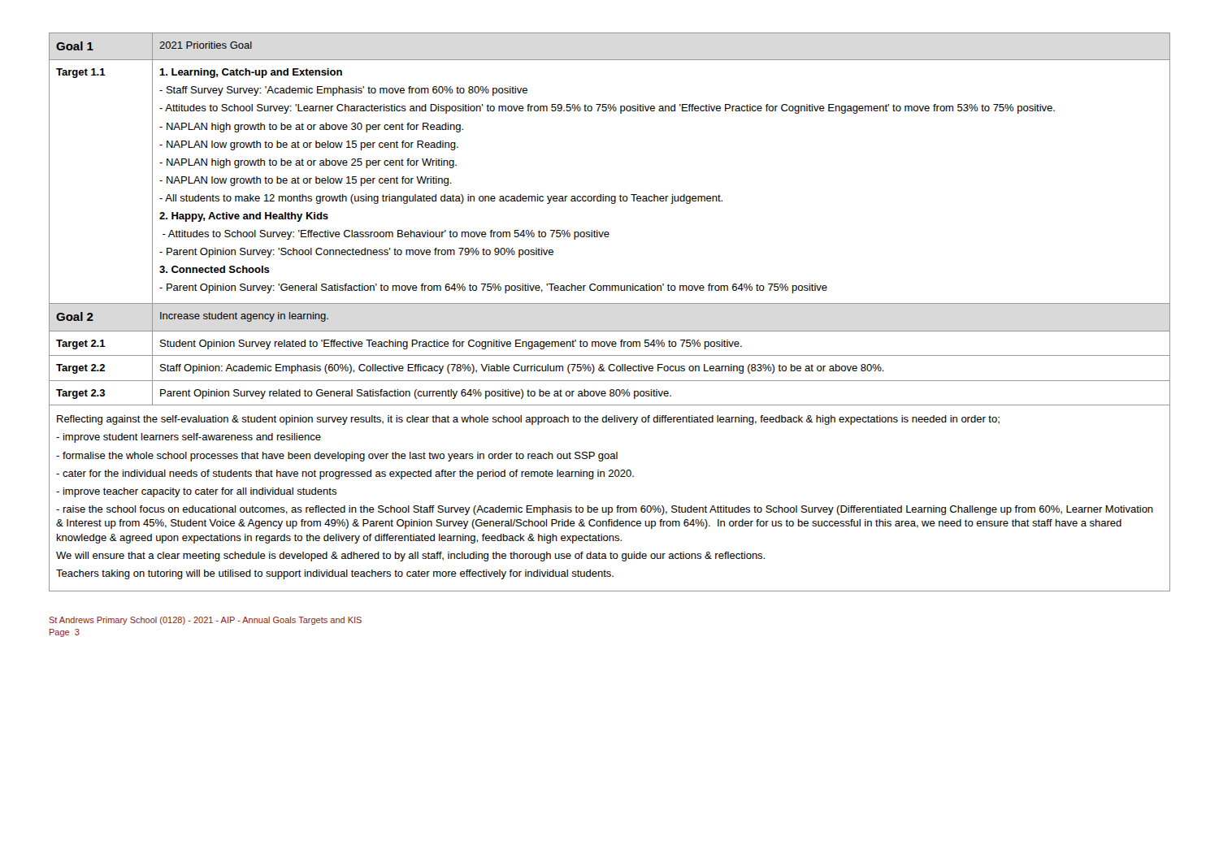| Goal 1 | 2021 Priorities Goal |
| Target 1.1 | 1. Learning, Catch-up and Extension - Staff Survey Survey: 'Academic Emphasis' to move from 60% to 80% positive - Attitudes to School Survey: 'Learner Characteristics and Disposition' to move from 59.5% to 75% positive and 'Effective Practice for Cognitive Engagement' to move from 53% to 75% positive. - NAPLAN high growth to be at or above 30 per cent for Reading. - NAPLAN low growth to be at or below 15 per cent for Reading. - NAPLAN high growth to be at or above 25 per cent for Writing. - NAPLAN low growth to be at or below 15 per cent for Writing. - All students to make 12 months growth (using triangulated data) in one academic year according to Teacher judgement. 2. Happy, Active and Healthy Kids - Attitudes to School Survey: 'Effective Classroom Behaviour' to move from 54% to 75% positive - Parent Opinion Survey: 'School Connectedness' to move from 79% to 90% positive 3. Connected Schools - Parent Opinion Survey: 'General Satisfaction' to move from 64% to 75% positive, 'Teacher Communication' to move from 64% to 75% positive |
| Goal 2 | Increase student agency in learning. |
| Target 2.1 | Student Opinion Survey related to 'Effective Teaching Practice for Cognitive Engagement' to move from 54% to 75% positive. |
| Target 2.2 | Staff Opinion: Academic Emphasis (60%), Collective Efficacy (78%), Viable Curriculum (75%) & Collective Focus on Learning (83%) to be at or above 80%. |
| Target 2.3 | Parent Opinion Survey related to General Satisfaction (currently 64% positive) to be at or above 80% positive. |
Reflecting against the self-evaluation & student opinion survey results, it is clear that a whole school approach to the delivery of differentiated learning, feedback & high expectations is needed in order to;
- improve student learners self-awareness and resilience
- formalise the whole school processes that have been developing over the last two years in order to reach out SSP goal
- cater for the individual needs of students that have not progressed as expected after the period of remote learning in 2020.
- improve teacher capacity to cater for all individual students
- raise the school focus on educational outcomes, as reflected in the School Staff Survey (Academic Emphasis to be up from 60%), Student Attitudes to School Survey (Differentiated Learning Challenge up from 60%, Learner Motivation & Interest up from 45%, Student Voice & Agency up from 49%) & Parent Opinion Survey (General/School Pride & Confidence up from 64%). In order for us to be successful in this area, we need to ensure that staff have a shared knowledge & agreed upon expectations in regards to the delivery of differentiated learning, feedback & high expectations.
We will ensure that a clear meeting schedule is developed & adhered to by all staff, including the thorough use of data to guide our actions & reflections.
Teachers taking on tutoring will be utilised to support individual teachers to cater more effectively for individual students.
St Andrews Primary School (0128) - 2021 - AIP - Annual Goals Targets and KIS
Page 3